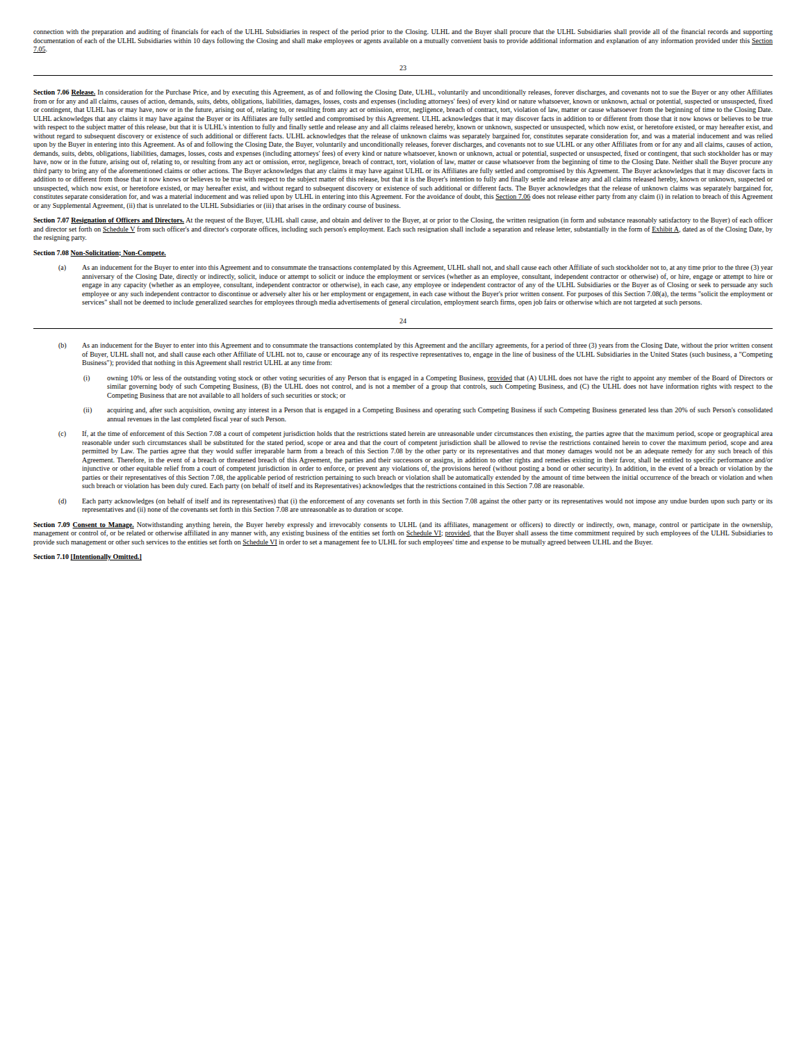connection with the preparation and auditing of financials for each of the ULHL Subsidiaries in respect of the period prior to the Closing. ULHL and the Buyer shall procure that the ULHL Subsidiaries shall provide all of the financial records and supporting documentation of each of the ULHL Subsidiaries within 10 days following the Closing and shall make employees or agents available on a mutually convenient basis to provide additional information and explanation of any information provided under this Section 7.05.
23
Section 7.06 Release. In consideration for the Purchase Price, and by executing this Agreement, as of and following the Closing Date, ULHL, voluntarily and unconditionally releases, forever discharges, and covenants not to sue the Buyer or any other Affiliates from or for any and all claims, causes of action, demands, suits, debts, obligations, liabilities, damages, losses, costs and expenses (including attorneys' fees) of every kind or nature whatsoever, known or unknown, actual or potential, suspected or unsuspected, fixed or contingent, that ULHL has or may have, now or in the future, arising out of, relating to, or resulting from any act or omission, error, negligence, breach of contract, tort, violation of law, matter or cause whatsoever from the beginning of time to the Closing Date. ULHL acknowledges that any claims it may have against the Buyer or its Affiliates are fully settled and compromised by this Agreement. ULHL acknowledges that it may discover facts in addition to or different from those that it now knows or believes to be true with respect to the subject matter of this release, but that it is ULHL's intention to fully and finally settle and release any and all claims released hereby, known or unknown, suspected or unsuspected, which now exist, or heretofore existed, or may hereafter exist, and without regard to subsequent discovery or existence of such additional or different facts. ULHL acknowledges that the release of unknown claims was separately bargained for, constitutes separate consideration for, and was a material inducement and was relied upon by the Buyer in entering into this Agreement. As of and following the Closing Date, the Buyer, voluntarily and unconditionally releases, forever discharges, and covenants not to sue ULHL or any other Affiliates from or for any and all claims, causes of action, demands, suits, debts, obligations, liabilities, damages, losses, costs and expenses (including attorneys' fees) of every kind or nature whatsoever, known or unknown, actual or potential, suspected or unsuspected, fixed or contingent, that such stockholder has or may have, now or in the future, arising out of, relating to, or resulting from any act or omission, error, negligence, breach of contract, tort, violation of law, matter or cause whatsoever from the beginning of time to the Closing Date. Neither shall the Buyer procure any third party to bring any of the aforementioned claims or other actions. The Buyer acknowledges that any claims it may have against ULHL or its Affiliates are fully settled and compromised by this Agreement. The Buyer acknowledges that it may discover facts in addition to or different from those that it now knows or believes to be true with respect to the subject matter of this release, but that it is the Buyer's intention to fully and finally settle and release any and all claims released hereby, known or unknown, suspected or unsuspected, which now exist, or heretofore existed, or may hereafter exist, and without regard to subsequent discovery or existence of such additional or different facts. The Buyer acknowledges that the release of unknown claims was separately bargained for, constitutes separate consideration for, and was a material inducement and was relied upon by ULHL in entering into this Agreement. For the avoidance of doubt, this Section 7.06 does not release either party from any claim (i) in relation to breach of this Agreement or any Supplemental Agreement, (ii) that is unrelated to the ULHL Subsidiaries or (iii) that arises in the ordinary course of business.
Section 7.07 Resignation of Officers and Directors. At the request of the Buyer, ULHL shall cause, and obtain and deliver to the Buyer, at or prior to the Closing, the written resignation (in form and substance reasonably satisfactory to the Buyer) of each officer and director set forth on Schedule V from such officer's and director's corporate offices, including such person's employment. Each such resignation shall include a separation and release letter, substantially in the form of Exhibit A, dated as of the Closing Date, by the resigning party.
Section 7.08 Non-Solicitation; Non-Compete.
(a)
As an inducement for the Buyer to enter into this Agreement and to consummate the transactions contemplated by this Agreement, ULHL shall not, and shall cause each other Affiliate of such stockholder not to, at any time prior to the three (3) year anniversary of the Closing Date, directly or indirectly, solicit, induce or attempt to solicit or induce the employment or services (whether as an employee, consultant, independent contractor or otherwise) of, or hire, engage or attempt to hire or engage in any capacity (whether as an employee, consultant, independent contractor or otherwise), in each case, any employee or independent contractor of any of the ULHL Subsidiaries or the Buyer as of Closing or seek to persuade any such employee or any such independent contractor to discontinue or adversely alter his or her employment or engagement, in each case without the Buyer's prior written consent. For purposes of this Section 7.08(a), the terms "solicit the employment or services" shall not be deemed to include generalized searches for employees through media advertisements of general circulation, employment search firms, open job fairs or otherwise which are not targeted at such persons.
24
(b)
As an inducement for the Buyer to enter into this Agreement and to consummate the transactions contemplated by this Agreement and the ancillary agreements, for a period of three (3) years from the Closing Date, without the prior written consent of Buyer, ULHL shall not, and shall cause each other Affiliate of ULHL not to, cause or encourage any of its respective representatives to, engage in the line of business of the ULHL Subsidiaries in the United States (such business, a "Competing Business"); provided that nothing in this Agreement shall restrict ULHL at any time from:
(i)
owning 10% or less of the outstanding voting stock or other voting securities of any Person that is engaged in a Competing Business, provided that (A) ULHL does not have the right to appoint any member of the Board of Directors or similar governing body of such Competing Business, (B) the ULHL does not control, and is not a member of a group that controls, such Competing Business, and (C) the ULHL does not have information rights with respect to the Competing Business that are not available to all holders of such securities or stock; or
(ii)
acquiring and, after such acquisition, owning any interest in a Person that is engaged in a Competing Business and operating such Competing Business if such Competing Business generated less than 20% of such Person's consolidated annual revenues in the last completed fiscal year of such Person.
(c)
If, at the time of enforcement of this Section 7.08 a court of competent jurisdiction holds that the restrictions stated herein are unreasonable under circumstances then existing, the parties agree that the maximum period, scope or geographical area reasonable under such circumstances shall be substituted for the stated period, scope or area and that the court of competent jurisdiction shall be allowed to revise the restrictions contained herein to cover the maximum period, scope and area permitted by Law. The parties agree that they would suffer irreparable harm from a breach of this Section 7.08 by the other party or its representatives and that money damages would not be an adequate remedy for any such breach of this Agreement. Therefore, in the event of a breach or threatened breach of this Agreement, the parties and their successors or assigns, in addition to other rights and remedies existing in their favor, shall be entitled to specific performance and/or injunctive or other equitable relief from a court of competent jurisdiction in order to enforce, or prevent any violations of, the provisions hereof (without posting a bond or other security). In addition, in the event of a breach or violation by the parties or their representatives of this Section 7.08, the applicable period of restriction pertaining to such breach or violation shall be automatically extended by the amount of time between the initial occurrence of the breach or violation and when such breach or violation has been duly cured. Each party (on behalf of itself and its Representatives) acknowledges that the restrictions contained in this Section 7.08 are reasonable.
(d)
Each party acknowledges (on behalf of itself and its representatives) that (i) the enforcement of any covenants set forth in this Section 7.08 against the other party or its representatives would not impose any undue burden upon such party or its representatives and (ii) none of the covenants set forth in this Section 7.08 are unreasonable as to duration or scope.
Section 7.09 Consent to Manage. Notwithstanding anything herein, the Buyer hereby expressly and irrevocably consents to ULHL (and its affiliates, management or officers) to directly or indirectly, own, manage, control or participate in the ownership, management or control of, or be related or otherwise affiliated in any manner with, any existing business of the entities set forth on Schedule VI; provided, that the Buyer shall assess the time commitment required by such employees of the ULHL Subsidiaries to provide such management or other such services to the entities set forth on Schedule VI in order to set a management fee to ULHL for such employees' time and expense to be mutually agreed between ULHL and the Buyer.
Section 7.10 [Intentionally Omitted.]